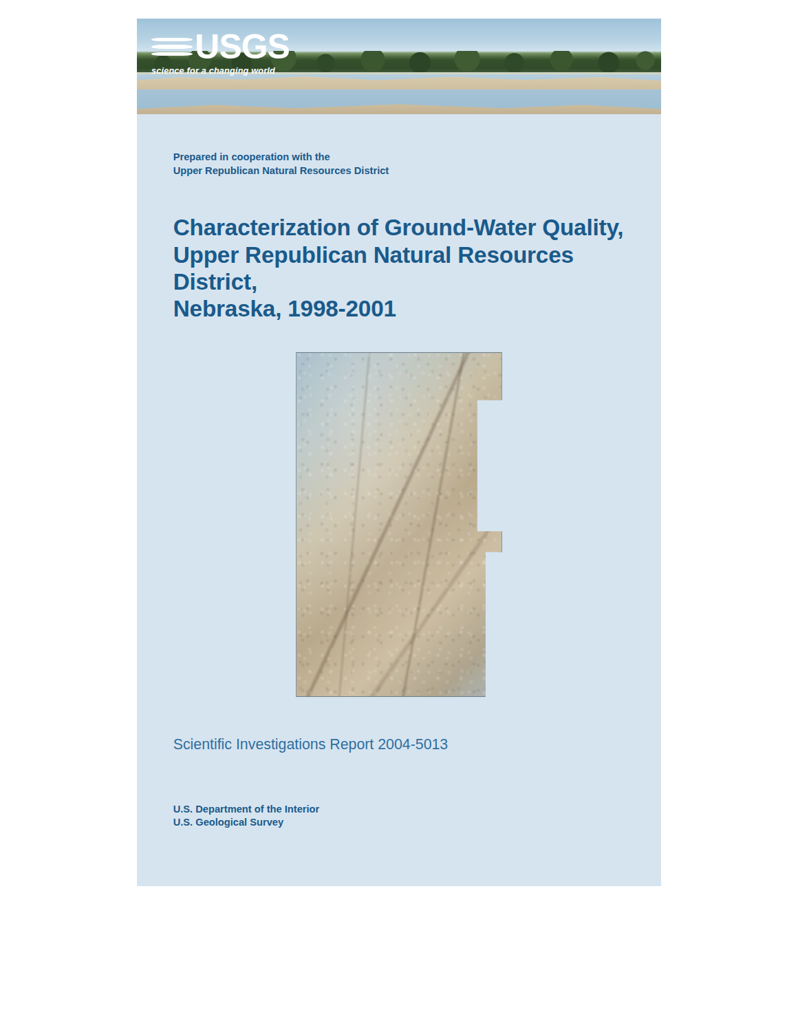USGS
science for a changing world
Prepared in cooperation with the
Upper Republican Natural Resources District
Characterization of Ground-Water Quality,
Upper Republican Natural Resources District,
Nebraska, 1998-2001
Scientific Investigations Report 2004-5013
U.S. Department of the Interior
U.S. Geological Survey